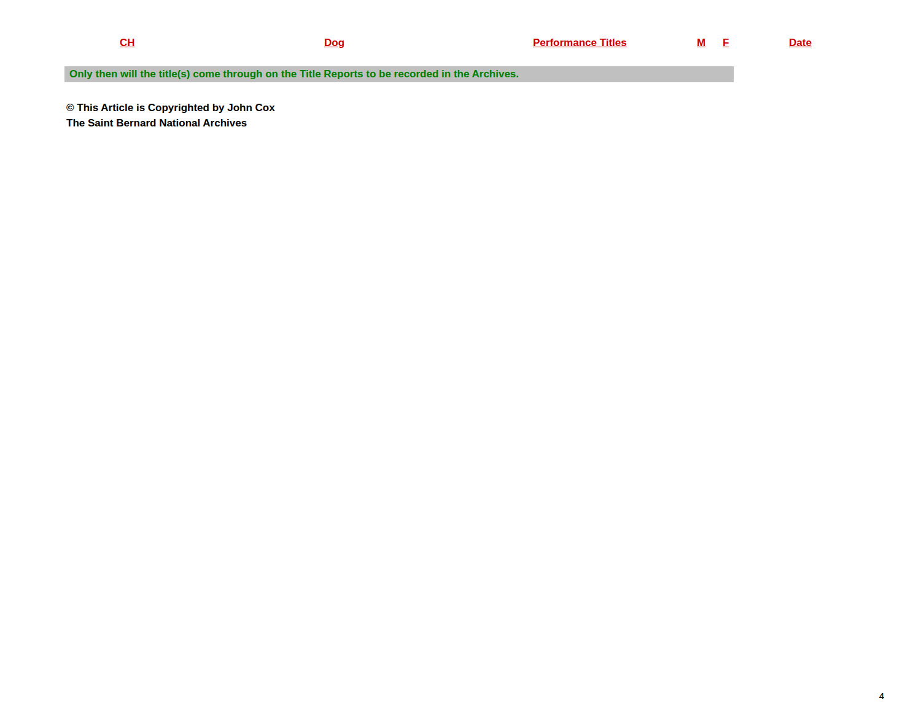CH Dog Performance Titles M F Date
Only then will the title(s) come through on the Title Reports to be recorded in the Archives.
© This Article is Copyrighted by John Cox
The Saint Bernard National Archives
4